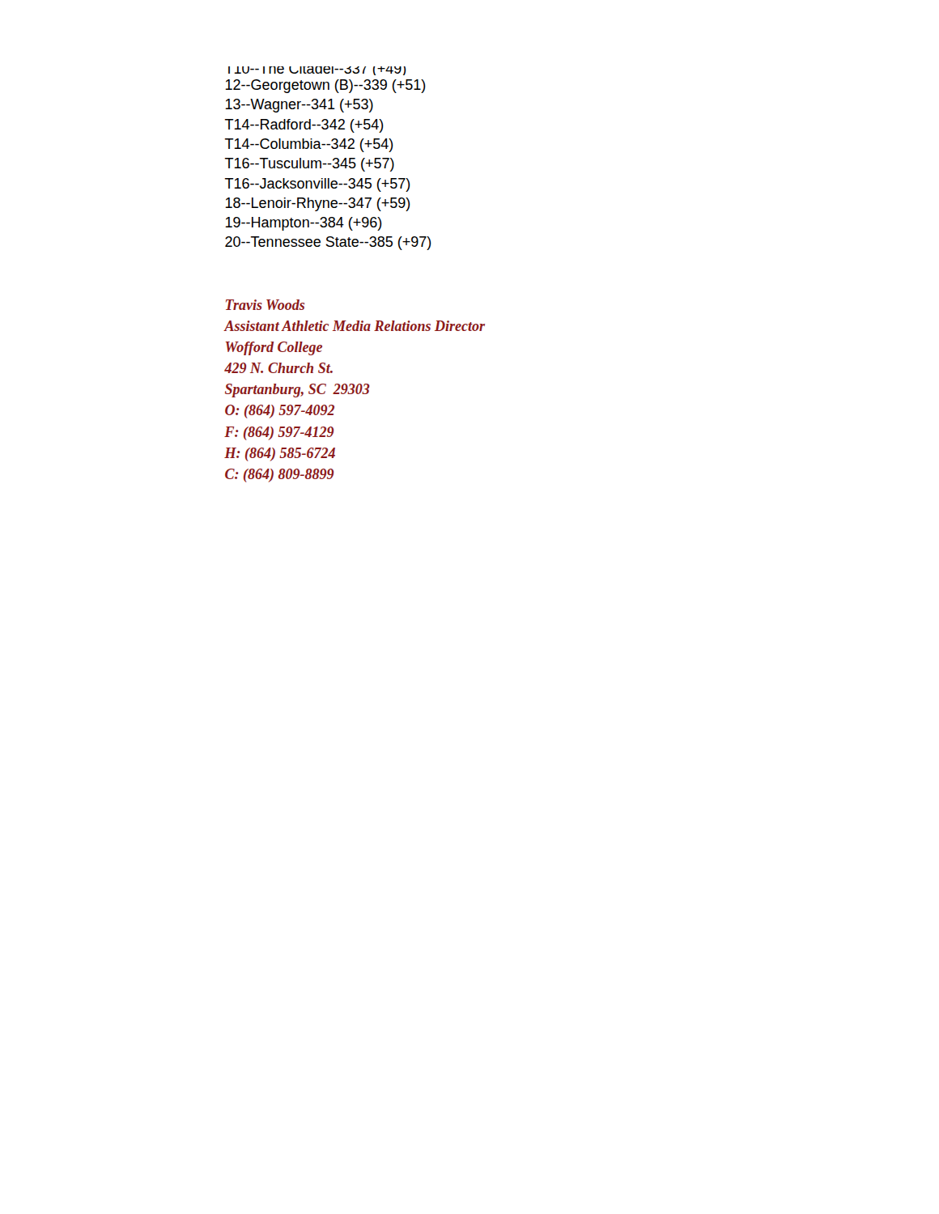T10--The Citadel--337 (+49)
12--Georgetown (B)--339 (+51)
13--Wagner--341 (+53)
T14--Radford--342 (+54)
T14--Columbia--342 (+54)
T16--Tusculum--345 (+57)
T16--Jacksonville--345 (+57)
18--Lenoir-Rhyne--347 (+59)
19--Hampton--384 (+96)
20--Tennessee State--385 (+97)
Travis Woods
Assistant Athletic Media Relations Director
Wofford College
429 N. Church St.
Spartanburg, SC 29303
O: (864) 597-4092
F: (864) 597-4129
H: (864) 585-6724
C: (864) 809-8899